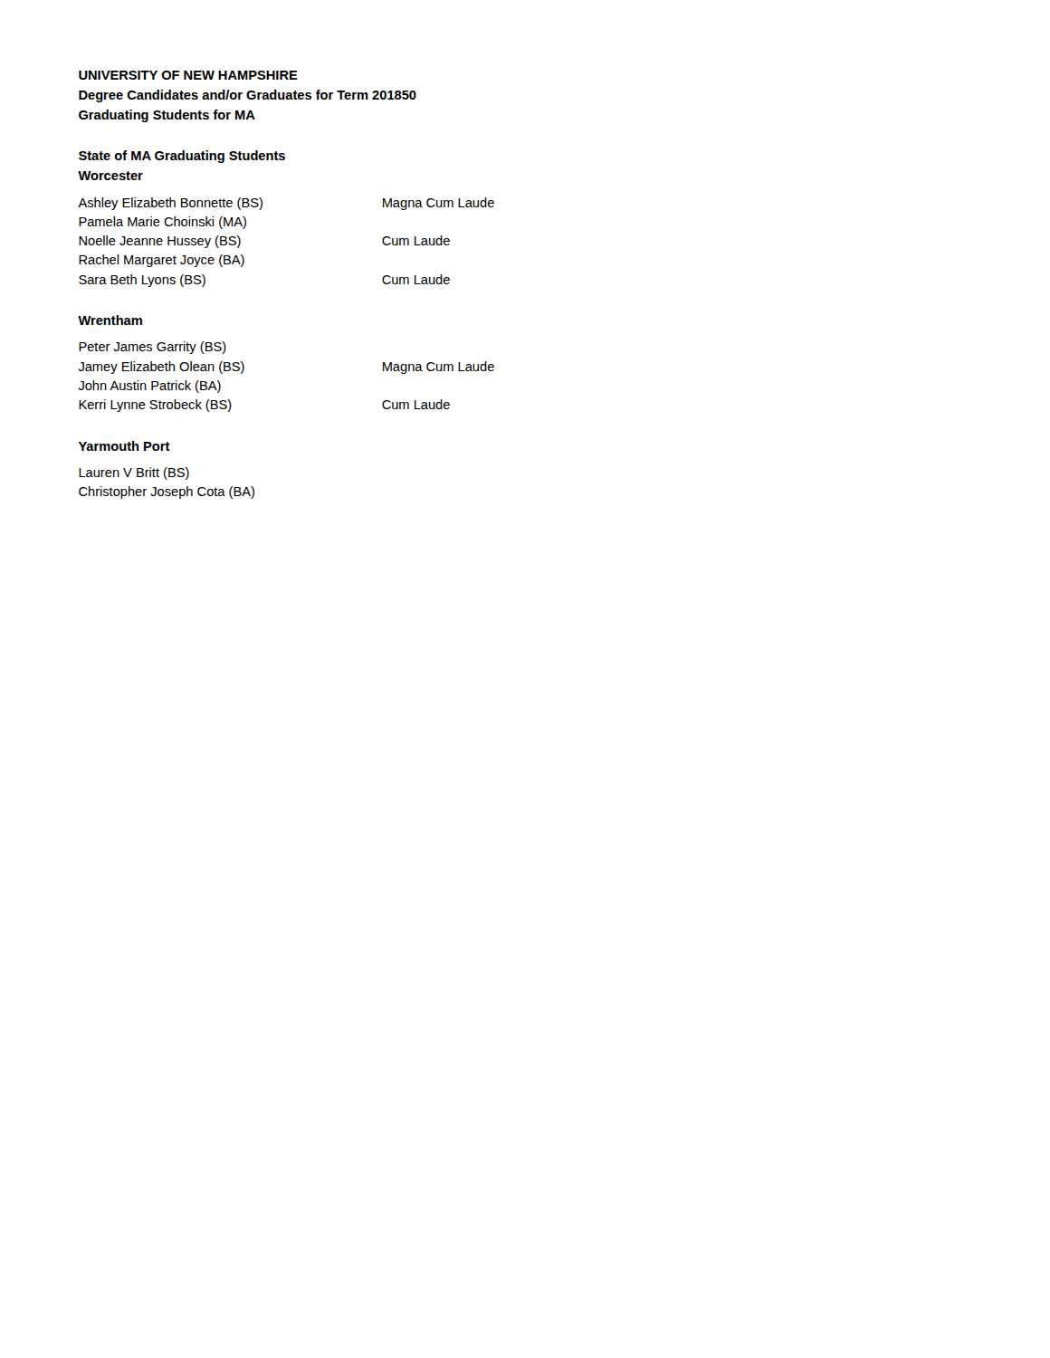UNIVERSITY OF NEW HAMPSHIRE
Degree Candidates and/or Graduates for Term 201850
Graduating Students for MA
State of MA Graduating Students
Worcester
| Ashley Elizabeth Bonnette (BS) | Magna Cum Laude |
| Pamela Marie Choinski (MA) | |
| Noelle Jeanne Hussey (BS) | Cum Laude |
| Rachel Margaret Joyce (BA) | |
| Sara Beth Lyons (BS) | Cum Laude |
Wrentham
| Peter James Garrity (BS) | |
| Jamey Elizabeth Olean (BS) | Magna Cum Laude |
| John Austin Patrick (BA) | |
| Kerri Lynne Strobeck (BS) | Cum Laude |
Yarmouth Port
| Lauren V Britt (BS) | |
| Christopher Joseph Cota (BA) | |